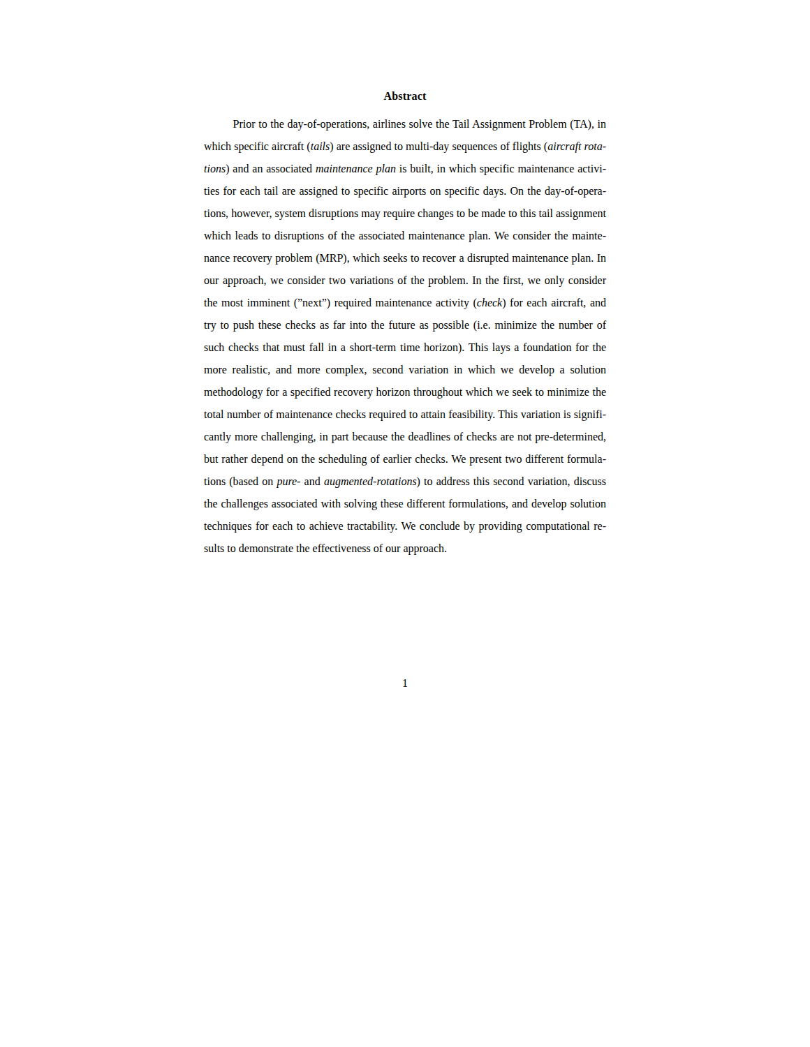Abstract
Prior to the day-of-operations, airlines solve the Tail Assignment Problem (TA), in which specific aircraft (tails) are assigned to multi-day sequences of flights (aircraft rotations) and an associated maintenance plan is built, in which specific maintenance activities for each tail are assigned to specific airports on specific days. On the day-of-operations, however, system disruptions may require changes to be made to this tail assignment which leads to disruptions of the associated maintenance plan. We consider the maintenance recovery problem (MRP), which seeks to recover a disrupted maintenance plan. In our approach, we consider two variations of the problem. In the first, we only consider the most imminent (”next”) required maintenance activity (check) for each aircraft, and try to push these checks as far into the future as possible (i.e. minimize the number of such checks that must fall in a short-term time horizon). This lays a foundation for the more realistic, and more complex, second variation in which we develop a solution methodology for a specified recovery horizon throughout which we seek to minimize the total number of maintenance checks required to attain feasibility. This variation is significantly more challenging, in part because the deadlines of checks are not pre-determined, but rather depend on the scheduling of earlier checks. We present two different formulations (based on pure- and augmented-rotations) to address this second variation, discuss the challenges associated with solving these different formulations, and develop solution techniques for each to achieve tractability. We conclude by providing computational results to demonstrate the effectiveness of our approach.
1